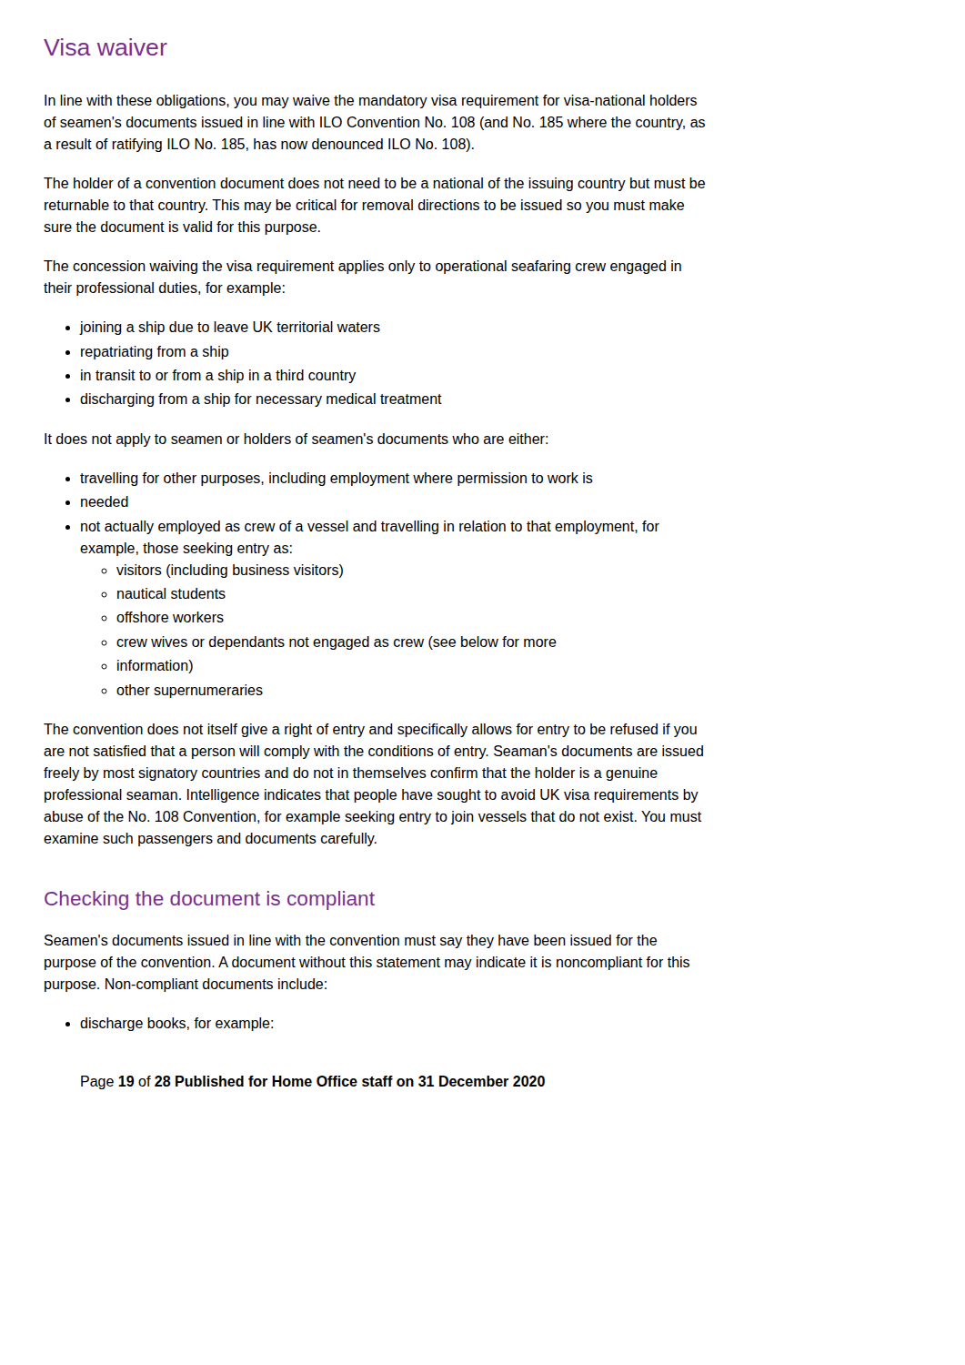Visa waiver
In line with these obligations, you may waive the mandatory visa requirement for visa-national holders of seamen's documents issued in line with ILO Convention No. 108 (and No. 185 where the country, as a result of ratifying ILO No. 185, has now denounced ILO No. 108).
The holder of a convention document does not need to be a national of the issuing country but must be returnable to that country. This may be critical for removal directions to be issued so you must make sure the document is valid for this purpose.
The concession waiving the visa requirement applies only to operational seafaring crew engaged in their professional duties, for example:
joining a ship due to leave UK territorial waters
repatriating from a ship
in transit to or from a ship in a third country
discharging from a ship for necessary medical treatment
It does not apply to seamen or holders of seamen's documents who are either:
travelling for other purposes, including employment where permission to work is
needed
not actually employed as crew of a vessel and travelling in relation to that employment, for example, those seeking entry as:
visitors (including business visitors)
nautical students
offshore workers
crew wives or dependants not engaged as crew (see below for more
information)
other supernumeraries
The convention does not itself give a right of entry and specifically allows for entry to be refused if you are not satisfied that a person will comply with the conditions of entry. Seaman's documents are issued freely by most signatory countries and do not in themselves confirm that the holder is a genuine professional seaman. Intelligence indicates that people have sought to avoid UK visa requirements by abuse of the No. 108 Convention, for example seeking entry to join vessels that do not exist. You must examine such passengers and documents carefully.
Checking the document is compliant
Seamen's documents issued in line with the convention must say they have been issued for the purpose of the convention. A document without this statement may indicate it is noncompliant for this purpose. Non-compliant documents include:
discharge books, for example:
Page 19 of 28 Published for Home Office staff on 31 December 2020